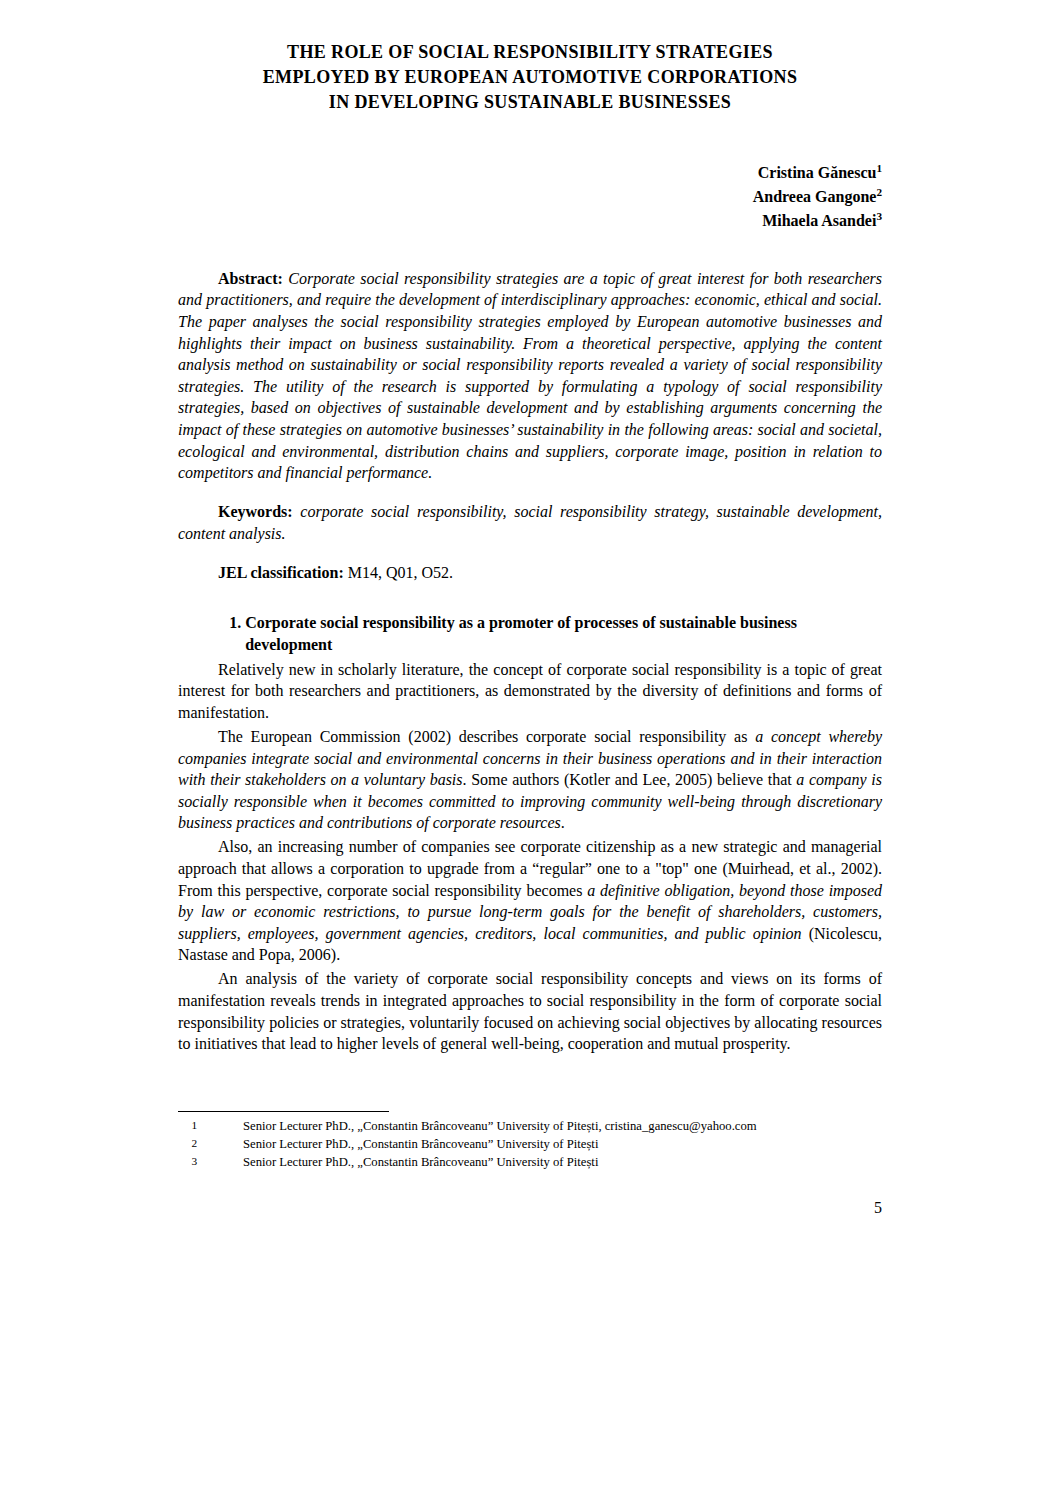The Role of Social Responsibility Strategies
Employed by European Automotive Corporations
in Developing Sustainable Businesses
Cristina Gănescu1
Andreea Gangone2
Mihaela Asandei3
Abstract: Corporate social responsibility strategies are a topic of great interest for both researchers and practitioners, and require the development of interdisciplinary approaches: economic, ethical and social. The paper analyses the social responsibility strategies employed by European automotive businesses and highlights their impact on business sustainability. From a theoretical perspective, applying the content analysis method on sustainability or social responsibility reports revealed a variety of social responsibility strategies. The utility of the research is supported by formulating a typology of social responsibility strategies, based on objectives of sustainable development and by establishing arguments concerning the impact of these strategies on automotive businesses’ sustainability in the following areas: social and societal, ecological and environmental, distribution chains and suppliers, corporate image, position in relation to competitors and financial performance.
Keywords: corporate social responsibility, social responsibility strategy, sustainable development, content analysis.
JEL classification: M14, Q01, O52.
Corporate social responsibility as a promoter of processes of sustainable business development
Relatively new in scholarly literature, the concept of corporate social responsibility is a topic of great interest for both researchers and practitioners, as demonstrated by the diversity of definitions and forms of manifestation.
The European Commission (2002) describes corporate social responsibility as a concept whereby companies integrate social and environmental concerns in their business operations and in their interaction with their stakeholders on a voluntary basis. Some authors (Kotler and Lee, 2005) believe that a company is socially responsible when it becomes committed to improving community well-being through discretionary business practices and contributions of corporate resources.
Also, an increasing number of companies see corporate citizenship as a new strategic and managerial approach that allows a corporation to upgrade from a “regular” one to a "top" one (Muirhead, et al., 2002). From this perspective, corporate social responsibility becomes a definitive obligation, beyond those imposed by law or economic restrictions, to pursue long-term goals for the benefit of shareholders, customers, suppliers, employees, government agencies, creditors, local communities, and public opinion (Nicolescu, Nastase and Popa, 2006).
An analysis of the variety of corporate social responsibility concepts and views on its forms of manifestation reveals trends in integrated approaches to social responsibility in the form of corporate social responsibility policies or strategies, voluntarily focused on achieving social objectives by allocating resources to initiatives that lead to higher levels of general well-being, cooperation and mutual prosperity.
| 1 | Senior Lecturer PhD., „Constantin Brâncoveanu” University of Pitești, cristina_ganescu@yahoo.com |
| 2 | Senior Lecturer PhD., „Constantin Brâncoveanu” University of Pitești |
| 3 | Senior Lecturer PhD., „Constantin Brâncoveanu” University of Pitești |
5